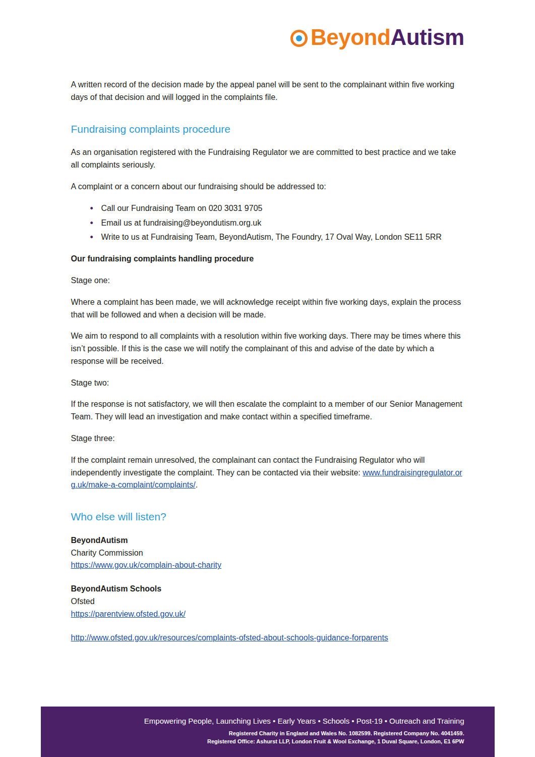Beyond Autism
A written record of the decision made by the appeal panel will be sent to the complainant within five working days of that decision and will logged in the complaints file.
Fundraising complaints procedure
As an organisation registered with the Fundraising Regulator we are committed to best practice and we take all complaints seriously.
A complaint or a concern about our fundraising should be addressed to:
Call our Fundraising Team on 020 3031 9705
Email us at fundraising@beyondutism.org.uk
Write to us at Fundraising Team, BeyondAutism, The Foundry, 17 Oval Way, London SE11 5RR
Our fundraising complaints handling procedure
Stage one:
Where a complaint has been made, we will acknowledge receipt within five working days, explain the process that will be followed and when a decision will be made.
We aim to respond to all complaints with a resolution within five working days. There may be times where this isn’t possible. If this is the case we will notify the complainant of this and advise of the date by which a response will be received.
Stage two:
If the response is not satisfactory, we will then escalate the complaint to a member of our Senior Management Team. They will lead an investigation and make contact within a specified timeframe.
Stage three:
If the complaint remain unresolved, the complainant can contact the Fundraising Regulator who will independently investigate the complaint. They can be contacted via their website: www.fundraisingregulator.org.uk/make-a-complaint/complaints/.
Who else will listen?
BeyondAutism Charity Commission
https://www.gov.uk/complain-about-charity
BeyondAutism Schools Ofsted
https://parentview.ofsted.gov.uk/
http://www.ofsted.gov.uk/resources/complaints-ofsted-about-schools-guidance-forparents
Empowering People, Launching Lives • Early Years • Schools • Post-19 • Outreach and Training
Registered Charity in England and Wales No. 1082599. Registered Company No. 4041459.
Registered Office: Ashurst LLP, London Fruit & Wool Exchange, 1 Duval Square, London, E1 6PW